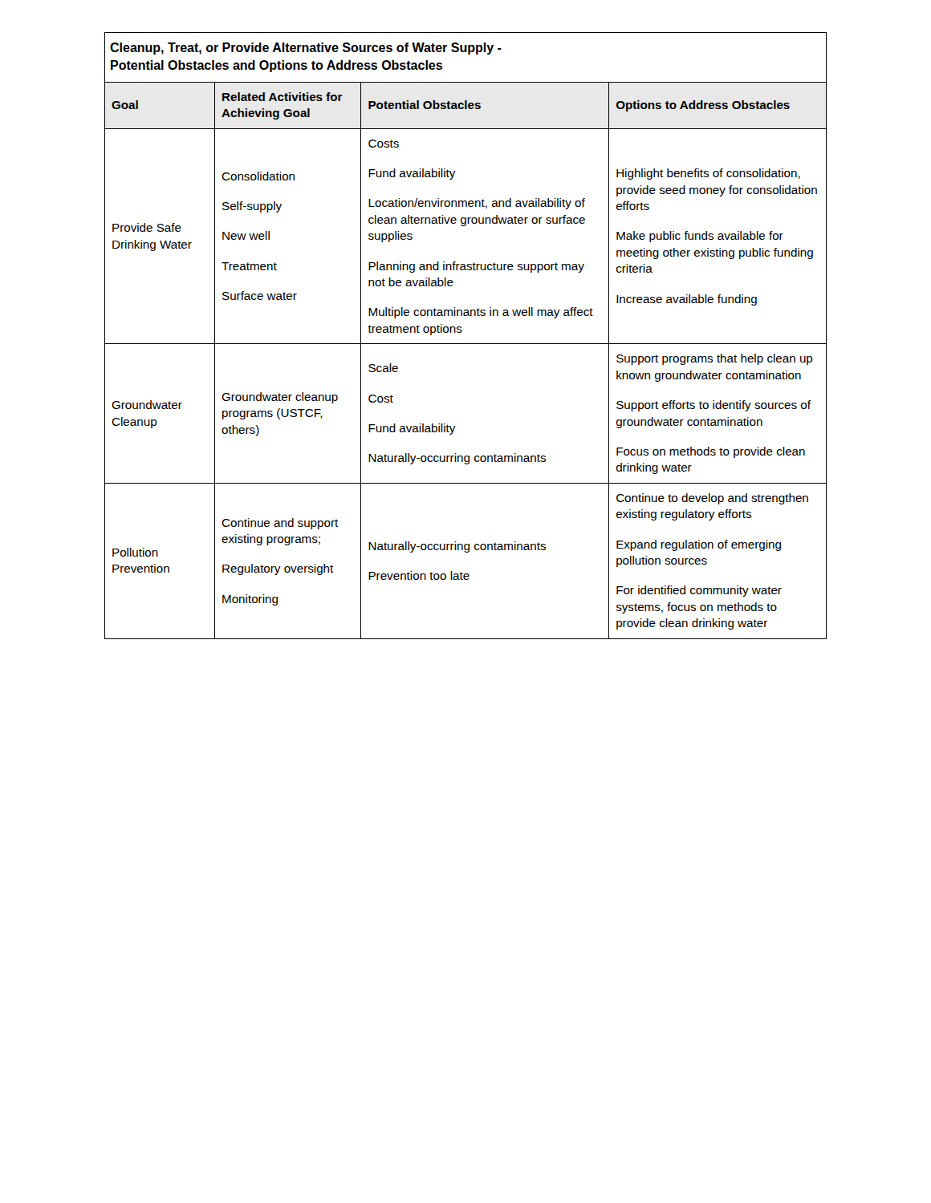Cleanup, Treat, or Provide Alternative Sources of Water Supply - Potential Obstacles and Options to Address Obstacles
| Goal | Related Activities for Achieving Goal | Potential Obstacles | Options to Address Obstacles |
| --- | --- | --- | --- |
| Provide Safe Drinking Water | Consolidation Self-supply New well Treatment Surface water | Costs Fund availability Location/environment, and availability of clean alternative groundwater or surface supplies Planning and infrastructure support may not be available Multiple contaminants in a well may affect treatment options | Highlight benefits of consolidation, provide seed money for consolidation efforts Make public funds available for meeting other existing public funding criteria Increase available funding |
| Groundwater Cleanup | Groundwater cleanup programs (USTCF, others) | Scale Cost Fund availability Naturally-occurring contaminants | Support programs that help clean up known groundwater contamination Support efforts to identify sources of groundwater contamination Focus on methods to provide clean drinking water |
| Pollution Prevention | Continue and support existing programs; Regulatory oversight Monitoring | Naturally-occurring contaminants Prevention too late | Continue to develop and strengthen existing regulatory efforts Expand regulation of emerging pollution sources For identified community water systems, focus on methods to provide clean drinking water |